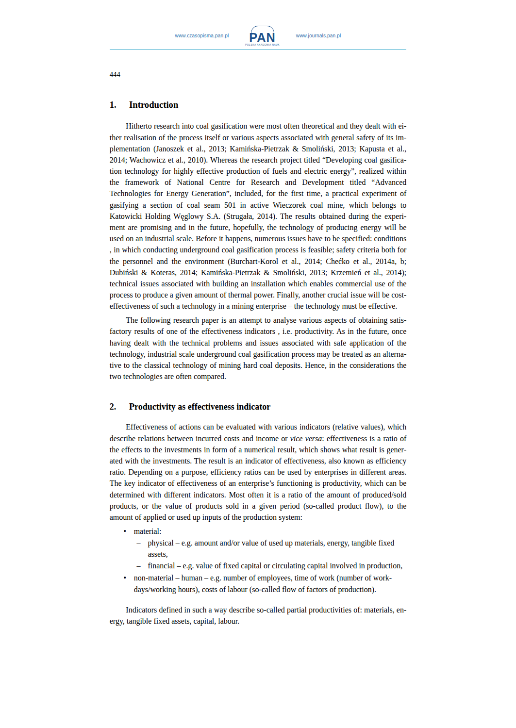www.czasopisma.pan.pl
PAN
POLSKA AKADEMIA NAUK
www.journals.pan.pl
444
1. Introduction
Hitherto research into coal gasification were most often theoretical and they dealt with either realisation of the process itself or various aspects associated with general safety of its implementation (Janoszek et al., 2013; Kamińska-Pietrzak & Smoliński, 2013; Kapusta et al., 2014; Wachowicz et al., 2010). Whereas the research project titled “Developing coal gasification technology for highly effective production of fuels and electric energy”, realized within the framework of National Centre for Research and Development titled “Advanced Technologies for Energy Generation”, included, for the first time, a practical experiment of gasifying a section of coal seam 501 in active Wieczorek coal mine, which belongs to Katowicki Holding Węglowy S.A. (Strugała, 2014). The results obtained during the experiment are promising and in the future, hopefully, the technology of producing energy will be used on an industrial scale. Before it happens, numerous issues have to be specified: conditions , in which conducting underground coal gasification process is feasible; safety criteria both for the personnel and the environment (Burchart-Korol et al., 2014; Chećko et al., 2014a, b; Dubiński & Koteras, 2014; Kamińska-Pietrzak & Smoliński, 2013; Krzemień et al., 2014); technical issues associated with building an installation which enables commercial use of the process to produce a given amount of thermal power. Finally, another crucial issue will be cost-effectiveness of such a technology in a mining enterprise – the technology must be effective.
The following research paper is an attempt to analyse various aspects of obtaining satisfactory results of one of the effectiveness indicators , i.e. productivity. As in the future, once having dealt with the technical problems and issues associated with safe application of the technology, industrial scale underground coal gasification process may be treated as an alternative to the classical technology of mining hard coal deposits. Hence, in the considerations the two technologies are often compared.
2. Productivity as effectiveness indicator
Effectiveness of actions can be evaluated with various indicators (relative values), which describe relations between incurred costs and income or vice versa: effectiveness is a ratio of the effects to the investments in form of a numerical result, which shows what result is generated with the investments. The result is an indicator of effectiveness, also known as efficiency ratio. Depending on a purpose, efficiency ratios can be used by enterprises in different areas. The key indicator of effectiveness of an enterprise’s functioning is productivity, which can be determined with different indicators. Most often it is a ratio of the amount of produced/sold products, or the value of products sold in a given period (so-called product flow), to the amount of applied or used up inputs of the production system:
•material:
–physical – e.g. amount and/or value of used up materials, energy, tangible fixed assets,
–financial – e.g. value of fixed capital or circulating capital involved in production,
•non-material – human – e.g. number of employees, time of work (number of work-days/working hours), costs of labour (so-called flow of factors of production).
Indicators defined in such a way describe so-called partial productivities of: materials, energy, tangible fixed assets, capital, labour.